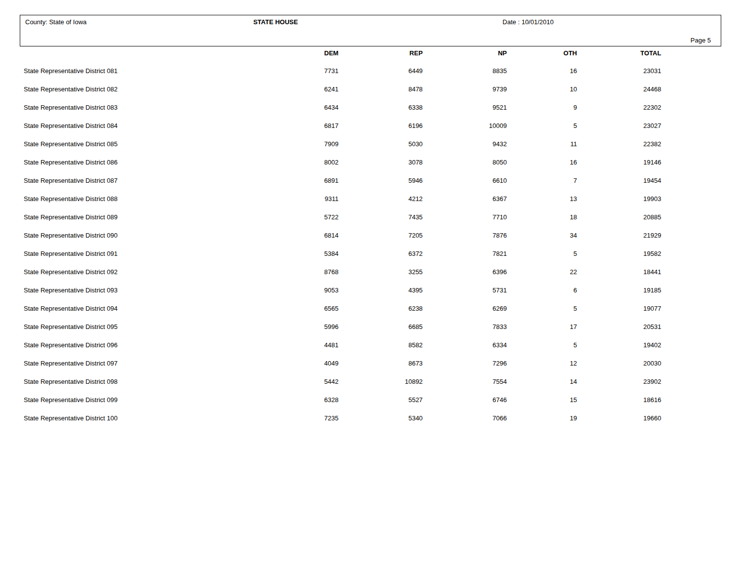County: State of Iowa
STATE HOUSE
Date : 10/01/2010
Page 5
| | DEM | REP | NP | OTH | TOTAL | |
| --- | --- | --- | --- | --- | --- | --- |
| State Representative District 081 | 7731 | 6449 | 8835 | 16 | 23031 | |
| State Representative District 082 | 6241 | 8478 | 9739 | 10 | 24468 | |
| State Representative District 083 | 6434 | 6338 | 9521 | 9 | 22302 | |
| State Representative District 084 | 6817 | 6196 | 10009 | 5 | 23027 | |
| State Representative District 085 | 7909 | 5030 | 9432 | 11 | 22382 | |
| State Representative District 086 | 8002 | 3078 | 8050 | 16 | 19146 | |
| State Representative District 087 | 6891 | 5946 | 6610 | 7 | 19454 | |
| State Representative District 088 | 9311 | 4212 | 6367 | 13 | 19903 | |
| State Representative District 089 | 5722 | 7435 | 7710 | 18 | 20885 | |
| State Representative District 090 | 6814 | 7205 | 7876 | 34 | 21929 | |
| State Representative District 091 | 5384 | 6372 | 7821 | 5 | 19582 | |
| State Representative District 092 | 8768 | 3255 | 6396 | 22 | 18441 | |
| State Representative District 093 | 9053 | 4395 | 5731 | 6 | 19185 | |
| State Representative District 094 | 6565 | 6238 | 6269 | 5 | 19077 | |
| State Representative District 095 | 5996 | 6685 | 7833 | 17 | 20531 | |
| State Representative District 096 | 4481 | 8582 | 6334 | 5 | 19402 | |
| State Representative District 097 | 4049 | 8673 | 7296 | 12 | 20030 | |
| State Representative District 098 | 5442 | 10892 | 7554 | 14 | 23902 | |
| State Representative District 099 | 6328 | 5527 | 6746 | 15 | 18616 | |
| State Representative District 100 | 7235 | 5340 | 7066 | 19 | 19660 | |